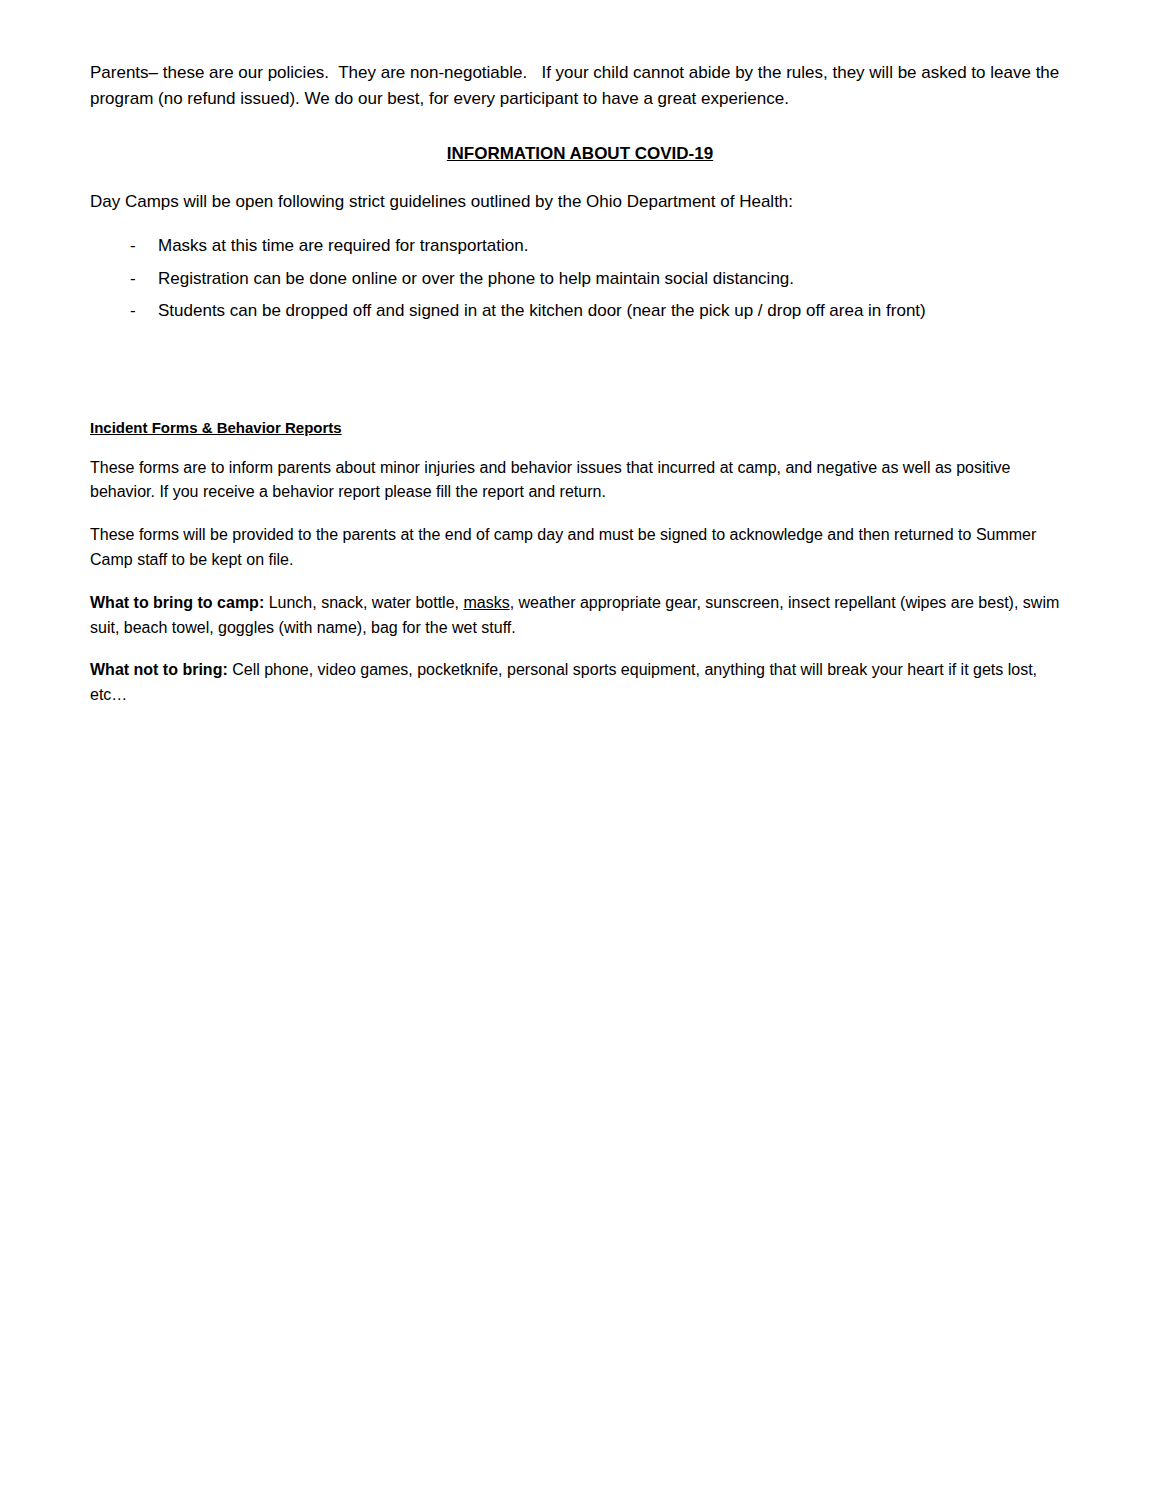Parents– these are our policies. They are non-negotiable. If your child cannot abide by the rules, they will be asked to leave the program (no refund issued). We do our best, for every participant to have a great experience.
INFORMATION ABOUT COVID-19
Day Camps will be open following strict guidelines outlined by the Ohio Department of Health:
Masks at this time are required for transportation.
Registration can be done online or over the phone to help maintain social distancing.
Students can be dropped off and signed in at the kitchen door (near the pick up / drop off area in front)
Incident Forms & Behavior Reports
These forms are to inform parents about minor injuries and behavior issues that incurred at camp, and negative as well as positive behavior. If you receive a behavior report please fill the report and return.
These forms will be provided to the parents at the end of camp day and must be signed to acknowledge and then returned to Summer Camp staff to be kept on file.
What to bring to camp: Lunch, snack, water bottle, masks, weather appropriate gear, sunscreen, insect repellant (wipes are best), swim suit, beach towel, goggles (with name), bag for the wet stuff.
What not to bring: Cell phone, video games, pocketknife, personal sports equipment, anything that will break your heart if it gets lost, etc…